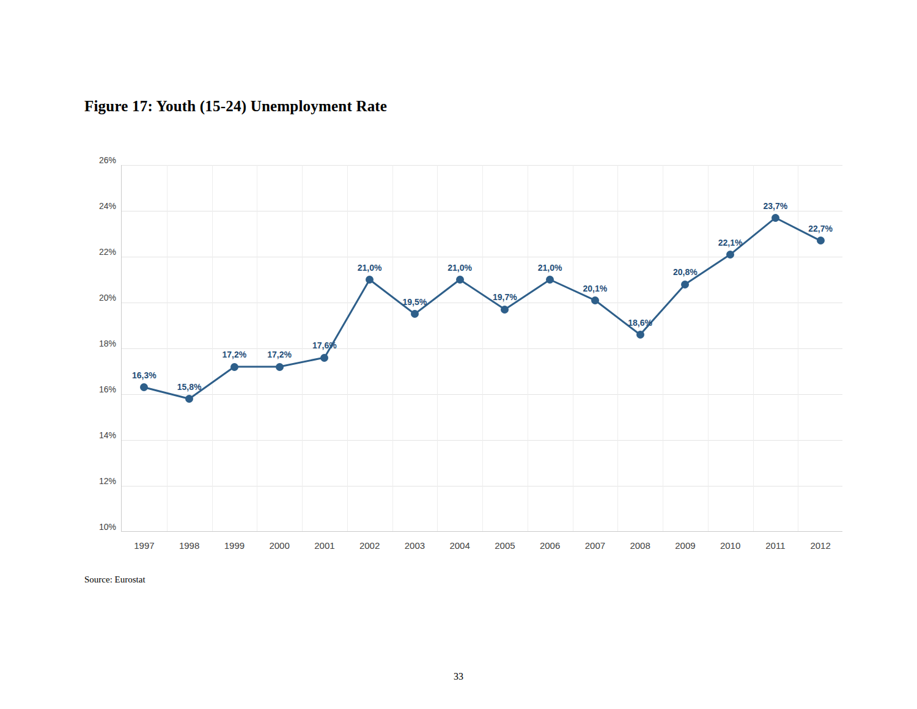Figure 17: Youth (15-24) Unemployment Rate
10%
12%
14%
16%
18%
20%
22%
24%
26%
16,3%
15,8%
17,2%
17,2%
17,6%
21,0%
19,5%
21,0%
19,7%
21,0%
20,1%
18,6%
20,8%
22,1%
23,7%
22,7%
1997
1998
1999
2000
2001
2002
2003
2004
2005
2006
2007
2008
2009
2010
2011
2012
Source: Eurostat
33